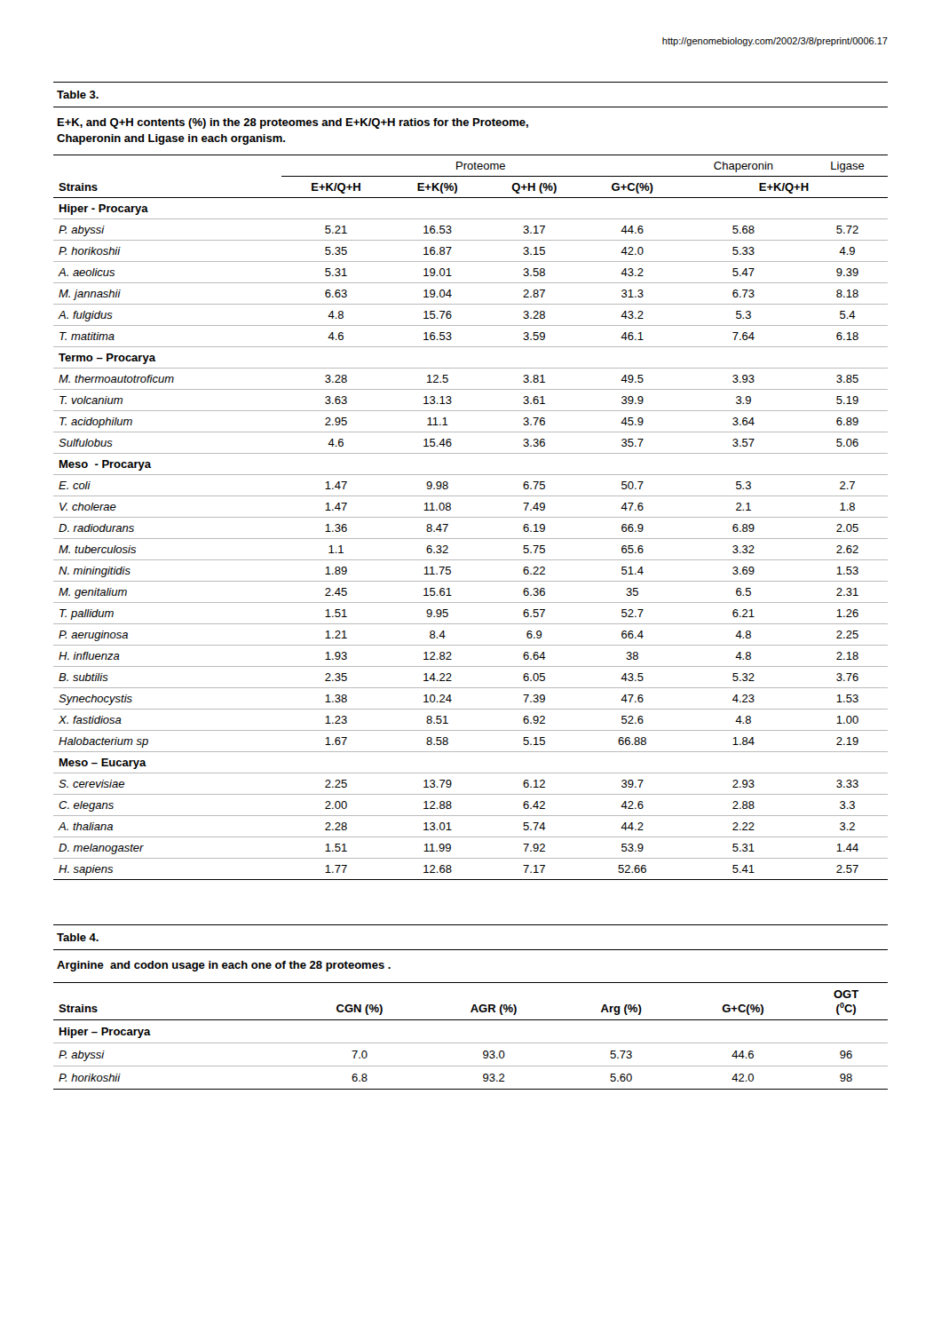http://genomebiology.com/2002/3/8/preprint/0006.17
Table 3.
E+K, and Q+H contents (%) in the 28 proteomes and E+K/Q+H ratios for the Proteome,
Chaperonin and Ligase in each organism.
| | Proteome | Chaperonin | Ligase |
| --- | --- | --- | --- |
| Strains | E+K/Q+H | E+K(%) | Q+H (%) | G+C(%) | E+K/Q+H |
| Hiper - Procarya | | | | | | |
| P. abyssi | 5.21 | 16.53 | 3.17 | 44.6 | 5.68 | 5.72 |
| P. horikoshii | 5.35 | 16.87 | 3.15 | 42.0 | 5.33 | 4.9 |
| A. aeolicus | 5.31 | 19.01 | 3.58 | 43.2 | 5.47 | 9.39 |
| M. jannashii | 6.63 | 19.04 | 2.87 | 31.3 | 6.73 | 8.18 |
| A. fulgidus | 4.8 | 15.76 | 3.28 | 43.2 | 5.3 | 5.4 |
| T. matitima | 4.6 | 16.53 | 3.59 | 46.1 | 7.64 | 6.18 |
| Termo – Procarya | | | | | | |
| M. thermoautotroficum | 3.28 | 12.5 | 3.81 | 49.5 | 3.93 | 3.85 |
| T. volcanium | 3.63 | 13.13 | 3.61 | 39.9 | 3.9 | 5.19 |
| T. acidophilum | 2.95 | 11.1 | 3.76 | 45.9 | 3.64 | 6.89 |
| Sulfulobus | 4.6 | 15.46 | 3.36 | 35.7 | 3.57 | 5.06 |
| Meso - Procarya | | | | | | |
| E. coli | 1.47 | 9.98 | 6.75 | 50.7 | 5.3 | 2.7 |
| V. cholerae | 1.47 | 11.08 | 7.49 | 47.6 | 2.1 | 1.8 |
| D. radiodurans | 1.36 | 8.47 | 6.19 | 66.9 | 6.89 | 2.05 |
| M. tuberculosis | 1.1 | 6.32 | 5.75 | 65.6 | 3.32 | 2.62 |
| N. miningitidis | 1.89 | 11.75 | 6.22 | 51.4 | 3.69 | 1.53 |
| M. genitalium | 2.45 | 15.61 | 6.36 | 35 | 6.5 | 2.31 |
| T. pallidum | 1.51 | 9.95 | 6.57 | 52.7 | 6.21 | 1.26 |
| P. aeruginosa | 1.21 | 8.4 | 6.9 | 66.4 | 4.8 | 2.25 |
| H. influenza | 1.93 | 12.82 | 6.64 | 38 | 4.8 | 2.18 |
| B. subtilis | 2.35 | 14.22 | 6.05 | 43.5 | 5.32 | 3.76 |
| Synechocystis | 1.38 | 10.24 | 7.39 | 47.6 | 4.23 | 1.53 |
| X. fastidiosa | 1.23 | 8.51 | 6.92 | 52.6 | 4.8 | 1.00 |
| Halobacterium sp | 1.67 | 8.58 | 5.15 | 66.88 | 1.84 | 2.19 |
| Meso – Eucarya | | | | | | |
| S. cerevisiae | 2.25 | 13.79 | 6.12 | 39.7 | 2.93 | 3.33 |
| C. elegans | 2.00 | 12.88 | 6.42 | 42.6 | 2.88 | 3.3 |
| A. thaliana | 2.28 | 13.01 | 5.74 | 44.2 | 2.22 | 3.2 |
| D. melanogaster | 1.51 | 11.99 | 7.92 | 53.9 | 5.31 | 1.44 |
| H. sapiens | 1.77 | 12.68 | 7.17 | 52.66 | 5.41 | 2.57 |
Table 4.
Arginine and codon usage in each one of the 28 proteomes .
| Strains | CGN (%) | AGR (%) | Arg (%) | G+C(%) | OGT ( 0 C) |
| --- | --- | --- | --- | --- | --- |
| Hiper – Procarya | | | | | |
| P. abyssi | 7.0 | 93.0 | 5.73 | 44.6 | 96 |
| P. horikoshii | 6.8 | 93.2 | 5.60 | 42.0 | 98 |